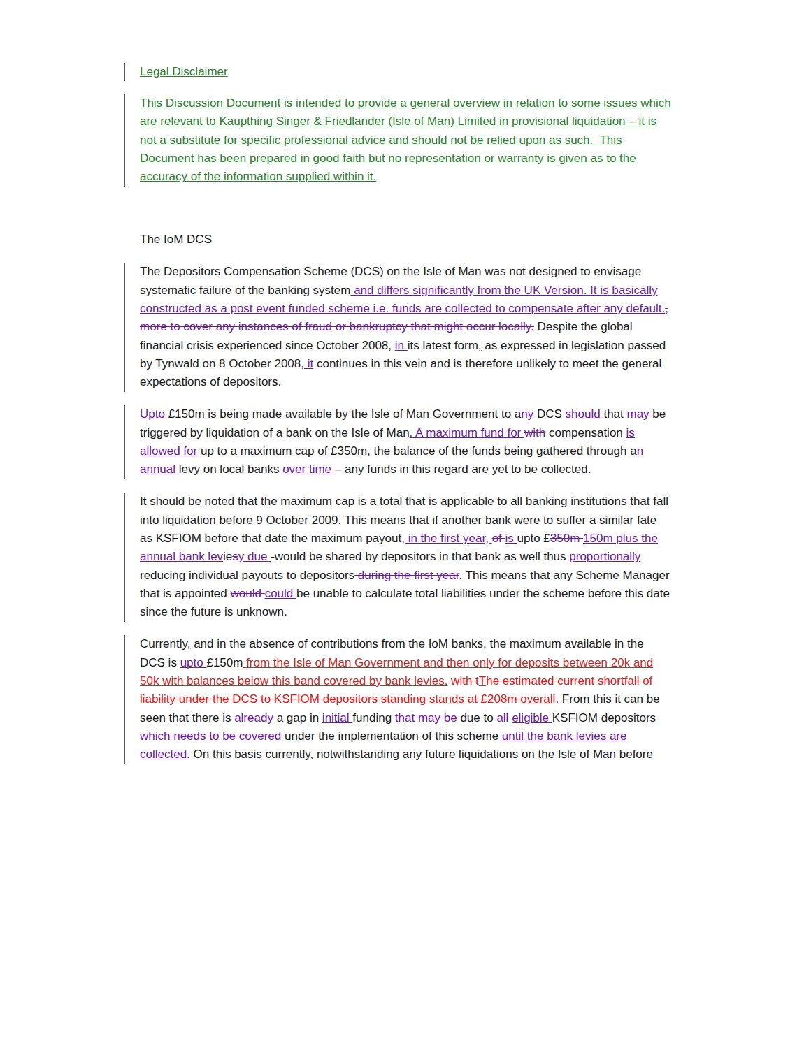Legal Disclaimer
This Discussion Document is intended to provide a general overview in relation to some issues which are relevant to Kaupthing Singer & Friedlander (Isle of Man) Limited in provisional liquidation – it is not a substitute for specific professional advice and should not be relied upon as such. This Document has been prepared in good faith but no representation or warranty is given as to the accuracy of the information supplied within it.
The IoM DCS
The Depositors Compensation Scheme (DCS) on the Isle of Man was not designed to envisage systematic failure of the banking system and differs significantly from the UK Version. It is basically constructed as a post event funded scheme i.e. funds are collected to compensate after any default., more to cover any instances of fraud or bankruptcy that might occur locally. Despite the global financial crisis experienced since October 2008, in its latest form, as expressed in legislation passed by Tynwald on 8 October 2008, it continues in this vein and is therefore unlikely to meet the general expectations of depositors.
Upto £150m is being made available by the Isle of Man Government to any DCS should that may be triggered by liquidation of a bank on the Isle of Man. A maximum fund for with compensation is allowed for up to a maximum cap of £350m, the balance of the funds being gathered through an annual levy on local banks over time – any funds in this regard are yet to be collected.
It should be noted that the maximum cap is a total that is applicable to all banking institutions that fall into liquidation before 9 October 2009. This means that if another bank were to suffer a similar fate as KSFIOM before that date the maximum payout, in the first year, of is upto £350m 150m plus the annual bank leviesy due -would be shared by depositors in that bank as well thus proportionally reducing individual payouts to depositors during the first year. This means that any Scheme Manager that is appointed would could be unable to calculate total liabilities under the scheme before this date since the future is unknown.
Currently, and in the absence of contributions from the IoM banks, the maximum available in the DCS is upto £150m from the Isle of Man Government and then only for deposits between 20k and 50k with balances below this band covered by bank levies. with t The estimated current shortfall of liability under the DCS to KSFIOM depositors standing stands at £208m overal l. From this it can be seen that there is already a gap in initial funding that may be due to all eligible KSFIOM depositors which needs to be covered under the implementation of this scheme until the bank levies are collected. On this basis currently, notwithstanding any future liquidations on the Isle of Man before